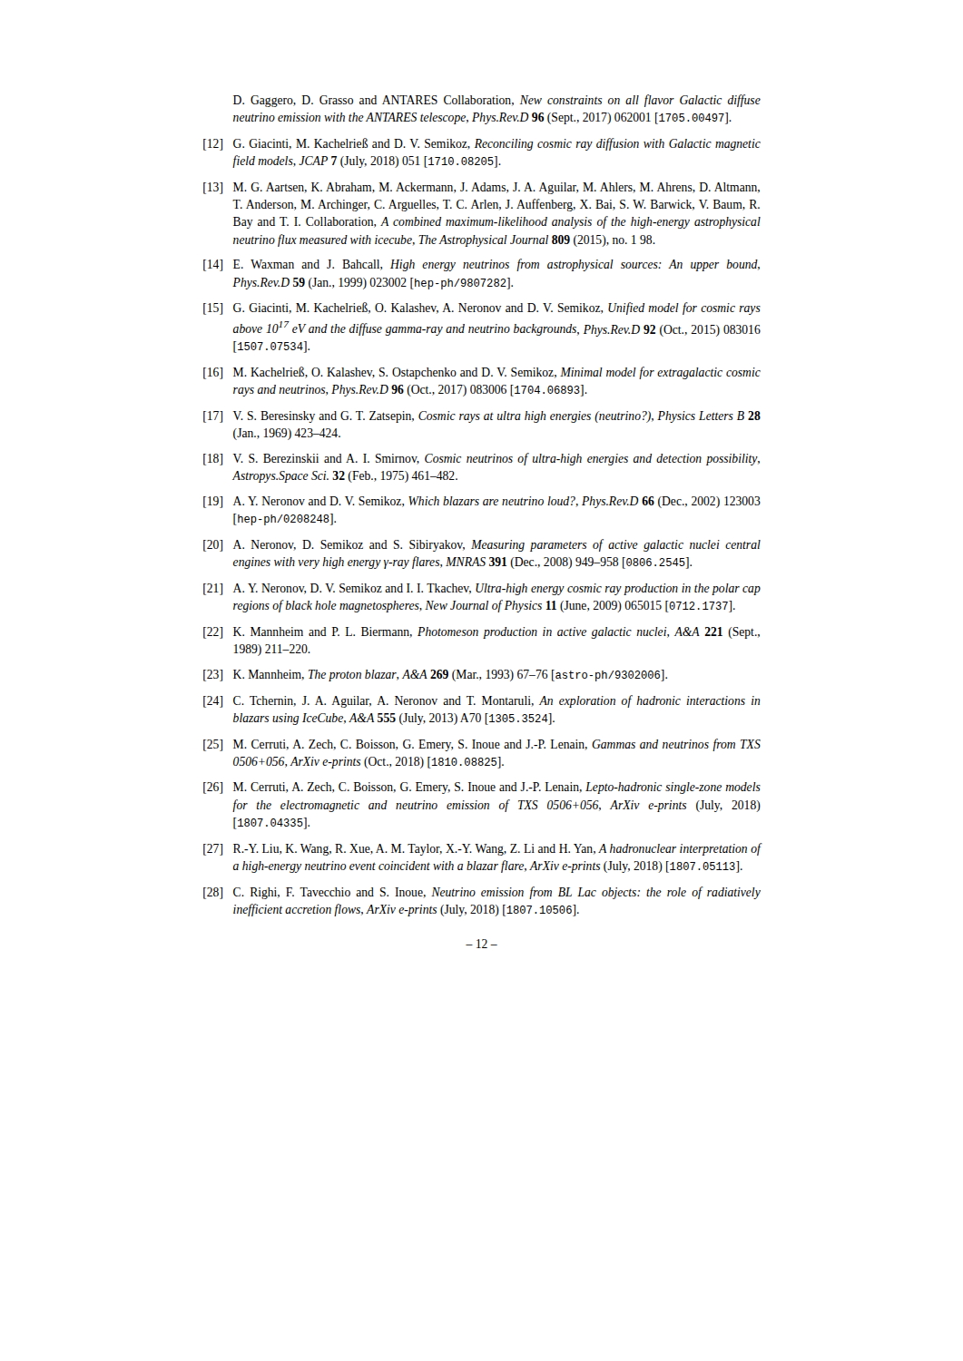D. Gaggero, D. Grasso and ANTARES Collaboration, New constraints on all flavor Galactic diffuse neutrino emission with the ANTARES telescope, Phys.Rev.D 96 (Sept., 2017) 062001 [1705.00497].
[12] G. Giacinti, M. Kachelrieß and D. V. Semikoz, Reconciling cosmic ray diffusion with Galactic magnetic field models, JCAP 7 (July, 2018) 051 [1710.08205].
[13] M. G. Aartsen, K. Abraham, M. Ackermann, J. Adams, J. A. Aguilar, M. Ahlers, M. Ahrens, D. Altmann, T. Anderson, M. Archinger, C. Arguelles, T. C. Arlen, J. Auffenberg, X. Bai, S. W. Barwick, V. Baum, R. Bay and T. I. Collaboration, A combined maximum-likelihood analysis of the high-energy astrophysical neutrino flux measured with icecube, The Astrophysical Journal 809 (2015), no. 1 98.
[14] E. Waxman and J. Bahcall, High energy neutrinos from astrophysical sources: An upper bound, Phys.Rev.D 59 (Jan., 1999) 023002 [hep-ph/9807282].
[15] G. Giacinti, M. Kachelrieß, O. Kalashev, A. Neronov and D. V. Semikoz, Unified model for cosmic rays above 1017 eV and the diffuse gamma-ray and neutrino backgrounds, Phys.Rev.D 92 (Oct., 2015) 083016 [1507.07534].
[16] M. Kachelrieß, O. Kalashev, S. Ostapchenko and D. V. Semikoz, Minimal model for extragalactic cosmic rays and neutrinos, Phys.Rev.D 96 (Oct., 2017) 083006 [1704.06893].
[17] V. S. Beresinsky and G. T. Zatsepin, Cosmic rays at ultra high energies (neutrino?), Physics Letters B 28 (Jan., 1969) 423–424.
[18] V. S. Berezinskii and A. I. Smirnov, Cosmic neutrinos of ultra-high energies and detection possibility, Astropys.Space Sci. 32 (Feb., 1975) 461–482.
[19] A. Y. Neronov and D. V. Semikoz, Which blazars are neutrino loud?, Phys.Rev.D 66 (Dec., 2002) 123003 [hep-ph/0208248].
[20] A. Neronov, D. Semikoz and S. Sibiryakov, Measuring parameters of active galactic nuclei central engines with very high energy γ-ray flares, MNRAS 391 (Dec., 2008) 949–958 [0806.2545].
[21] A. Y. Neronov, D. V. Semikoz and I. I. Tkachev, Ultra-high energy cosmic ray production in the polar cap regions of black hole magnetospheres, New Journal of Physics 11 (June, 2009) 065015 [0712.1737].
[22] K. Mannheim and P. L. Biermann, Photomeson production in active galactic nuclei, A&A 221 (Sept., 1989) 211–220.
[23] K. Mannheim, The proton blazar, A&A 269 (Mar., 1993) 67–76 [astro-ph/9302006].
[24] C. Tchernin, J. A. Aguilar, A. Neronov and T. Montaruli, An exploration of hadronic interactions in blazars using IceCube, A&A 555 (July, 2013) A70 [1305.3524].
[25] M. Cerruti, A. Zech, C. Boisson, G. Emery, S. Inoue and J.-P. Lenain, Gammas and neutrinos from TXS 0506+056, ArXiv e-prints (Oct., 2018) [1810.08825].
[26] M. Cerruti, A. Zech, C. Boisson, G. Emery, S. Inoue and J.-P. Lenain, Lepto-hadronic single-zone models for the electromagnetic and neutrino emission of TXS 0506+056, ArXiv e-prints (July, 2018) [1807.04335].
[27] R.-Y. Liu, K. Wang, R. Xue, A. M. Taylor, X.-Y. Wang, Z. Li and H. Yan, A hadronuclear interpretation of a high-energy neutrino event coincident with a blazar flare, ArXiv e-prints (July, 2018) [1807.05113].
[28] C. Righi, F. Tavecchio and S. Inoue, Neutrino emission from BL Lac objects: the role of radiatively inefficient accretion flows, ArXiv e-prints (July, 2018) [1807.10506].
– 12 –